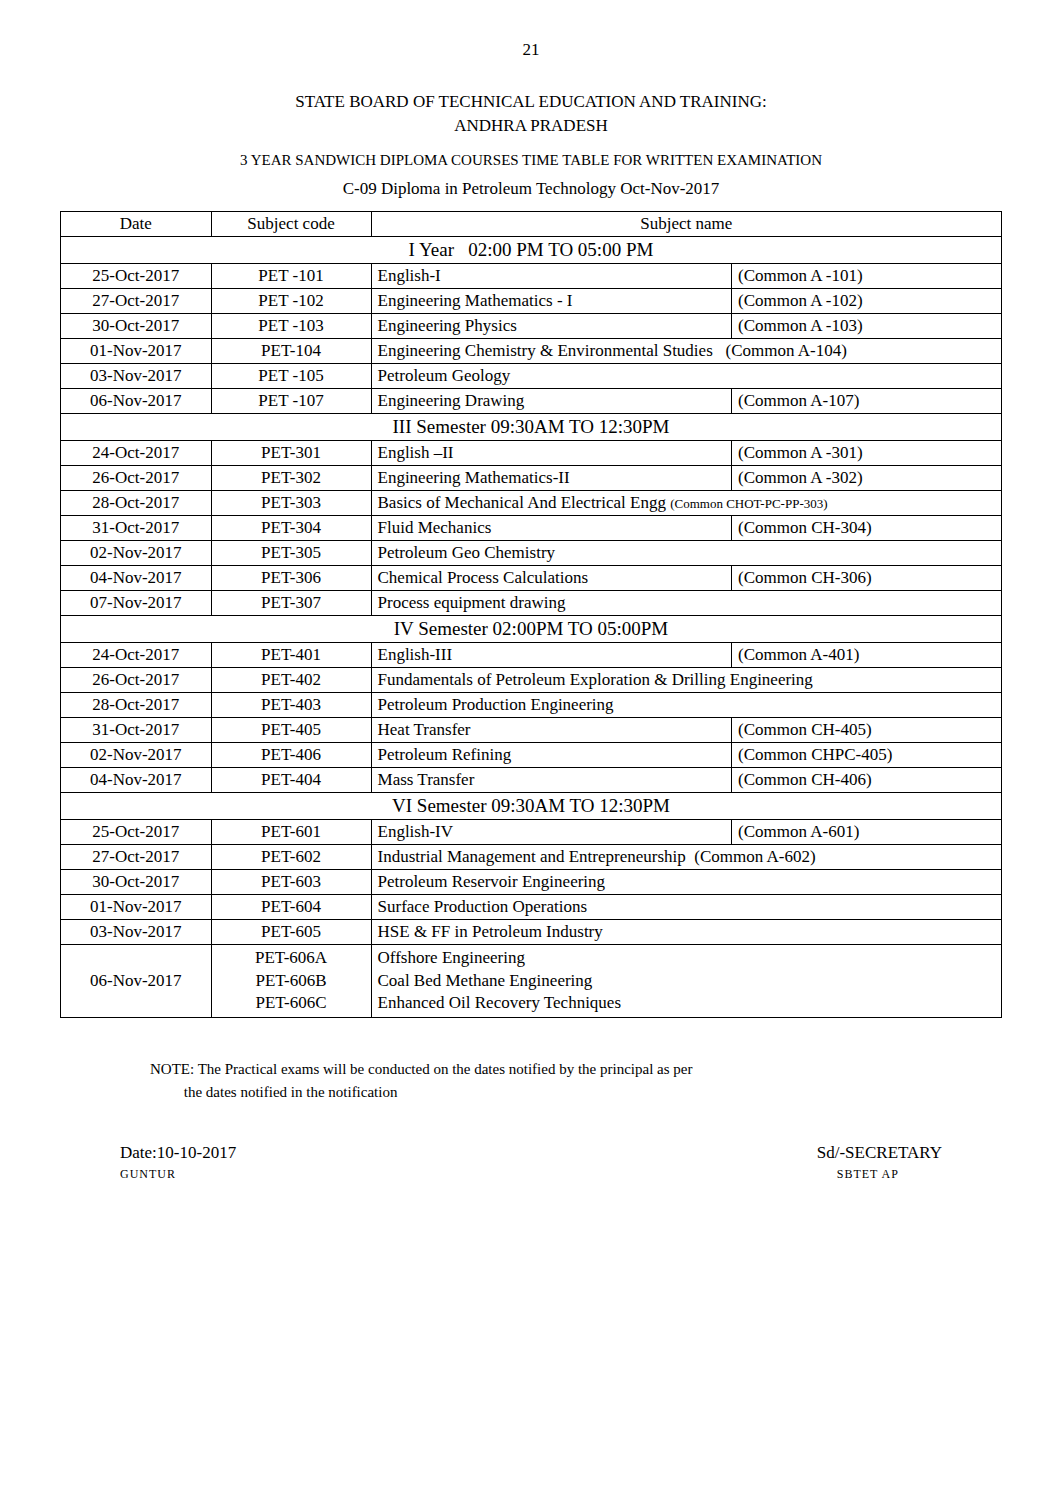21
STATE BOARD OF TECHNICAL EDUCATION AND TRAINING:
ANDHRA PRADESH
3 YEAR SANDWICH DIPLOMA COURSES TIME TABLE FOR WRITTEN EXAMINATION
C-09 Diploma in Petroleum Technology Oct-Nov-2017
| Date | Subject code | Subject name |
| --- | --- | --- |
| I Year 02:00 PM TO 05:00 PM |
| 25-Oct-2017 | PET -101 | English-I | (Common A -101) |
| 27-Oct-2017 | PET -102 | Engineering Mathematics - I | (Common A -102) |
| 30-Oct-2017 | PET -103 | Engineering Physics | (Common A -103) |
| 01-Nov-2017 | PET-104 | Engineering Chemistry & Environmental Studies (Common A-104) |
| 03-Nov-2017 | PET -105 | Petroleum Geology |
| 06-Nov-2017 | PET -107 | Engineering Drawing | (Common A-107) |
| III Semester 09:30AM TO 12:30PM |
| 24-Oct-2017 | PET-301 | English –II | (Common A -301) |
| 26-Oct-2017 | PET-302 | Engineering Mathematics-II | (Common A -302) |
| 28-Oct-2017 | PET-303 | Basics of Mechanical And Electrical Engg (Common CHOT-PC-PP-303) |
| 31-Oct-2017 | PET-304 | Fluid Mechanics | (Common CH-304) |
| 02-Nov-2017 | PET-305 | Petroleum Geo Chemistry |
| 04-Nov-2017 | PET-306 | Chemical Process Calculations | (Common CH-306) |
| 07-Nov-2017 | PET-307 | Process equipment drawing |
| IV Semester 02:00PM TO 05:00PM |
| 24-Oct-2017 | PET-401 | English-III | (Common A-401) |
| 26-Oct-2017 | PET-402 | Fundamentals of Petroleum Exploration & Drilling Engineering |
| 28-Oct-2017 | PET-403 | Petroleum Production Engineering |
| 31-Oct-2017 | PET-405 | Heat Transfer | (Common CH-405) |
| 02-Nov-2017 | PET-406 | Petroleum Refining | (Common CHPC-405) |
| 04-Nov-2017 | PET-404 | Mass Transfer | (Common CH-406) |
| VI Semester 09:30AM TO 12:30PM |
| 25-Oct-2017 | PET-601 | English-IV | (Common A-601) |
| 27-Oct-2017 | PET-602 | Industrial Management and Entrepreneurship (Common A-602) |
| 30-Oct-2017 | PET-603 | Petroleum Reservoir Engineering |
| 01-Nov-2017 | PET-604 | Surface Production Operations |
| 03-Nov-2017 | PET-605 | HSE & FF in Petroleum Industry |
| 06-Nov-2017 | PET-606A PET-606B PET-606C | Offshore Engineering Coal Bed Methane Engineering Enhanced Oil Recovery Techniques |
NOTE: The Practical exams will be conducted on the dates notified by the principal as per
the dates notified in the notification
Date:10-10-2017
GUNTUR
Sd/-SECRETARY
SBTET AP